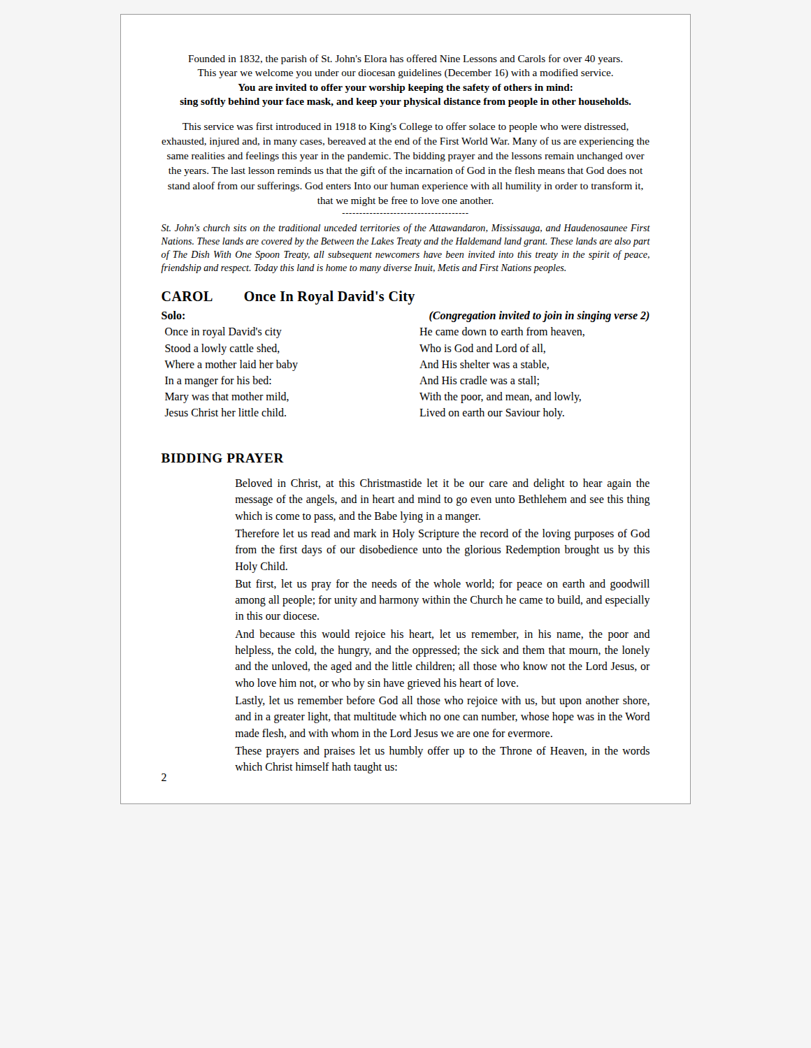Founded in 1832, the parish of St. John's Elora has offered Nine Lessons and Carols for over 40 years.
This year we welcome you under our diocesan guidelines (December 16) with a modified service.
You are invited to offer your worship keeping the safety of others in mind:
sing softly behind your face mask, and keep your physical distance from people in other households.
This service was first introduced in 1918 to King's College to offer solace to people who were distressed, exhausted, injured and, in many cases, bereaved at the end of the First World War. Many of us are experiencing the same realities and feelings this year in the pandemic. The bidding prayer and the lessons remain unchanged over the years. The last lesson reminds us that the gift of the incarnation of God in the flesh means that God does not stand aloof from our sufferings. God enters Into our human experience with all humility in order to transform it, that we might be free to love one another.
-------------------------------------
St. John's church sits on the traditional unceded territories of the Attawandaron, Mississauga, and Haudenosaunee First Nations. These lands are covered by the Between the Lakes Treaty and the Haldemand land grant. These lands are also part of The Dish With One Spoon Treaty, all subsequent newcomers have been invited into this treaty in the spirit of peace, friendship and respect. Today this land is home to many diverse Inuit, Metis and First Nations peoples.
CAROL Once In Royal David's City
Solo: (Congregation invited to join in singing verse 2)
Once in royal David's city
Stood a lowly cattle shed,
Where a mother laid her baby
In a manger for his bed:
Mary was that mother mild,
Jesus Christ her little child.
He came down to earth from heaven,
Who is God and Lord of all,
And His shelter was a stable,
And His cradle was a stall;
With the poor, and mean, and lowly,
Lived on earth our Saviour holy.
BIDDING PRAYER
Beloved in Christ, at this Christmastide let it be our care and delight to hear again the message of the angels, and in heart and mind to go even unto Bethlehem and see this thing which is come to pass, and the Babe lying in a manger.
Therefore let us read and mark in Holy Scripture the record of the loving purposes of God from the first days of our disobedience unto the glorious Redemption brought us by this Holy Child.
But first, let us pray for the needs of the whole world; for peace on earth and goodwill among all people; for unity and harmony within the Church he came to build, and especially in this our diocese.
And because this would rejoice his heart, let us remember, in his name, the poor and helpless, the cold, the hungry, and the oppressed; the sick and them that mourn, the lonely and the unloved, the aged and the little children; all those who know not the Lord Jesus, or who love him not, or who by sin have grieved his heart of love.
Lastly, let us remember before God all those who rejoice with us, but upon another shore, and in a greater light, that multitude which no one can number, whose hope was in the Word made flesh, and with whom in the Lord Jesus we are one for evermore.
These prayers and praises let us humbly offer up to the Throne of Heaven, in the words which Christ himself hath taught us:
2